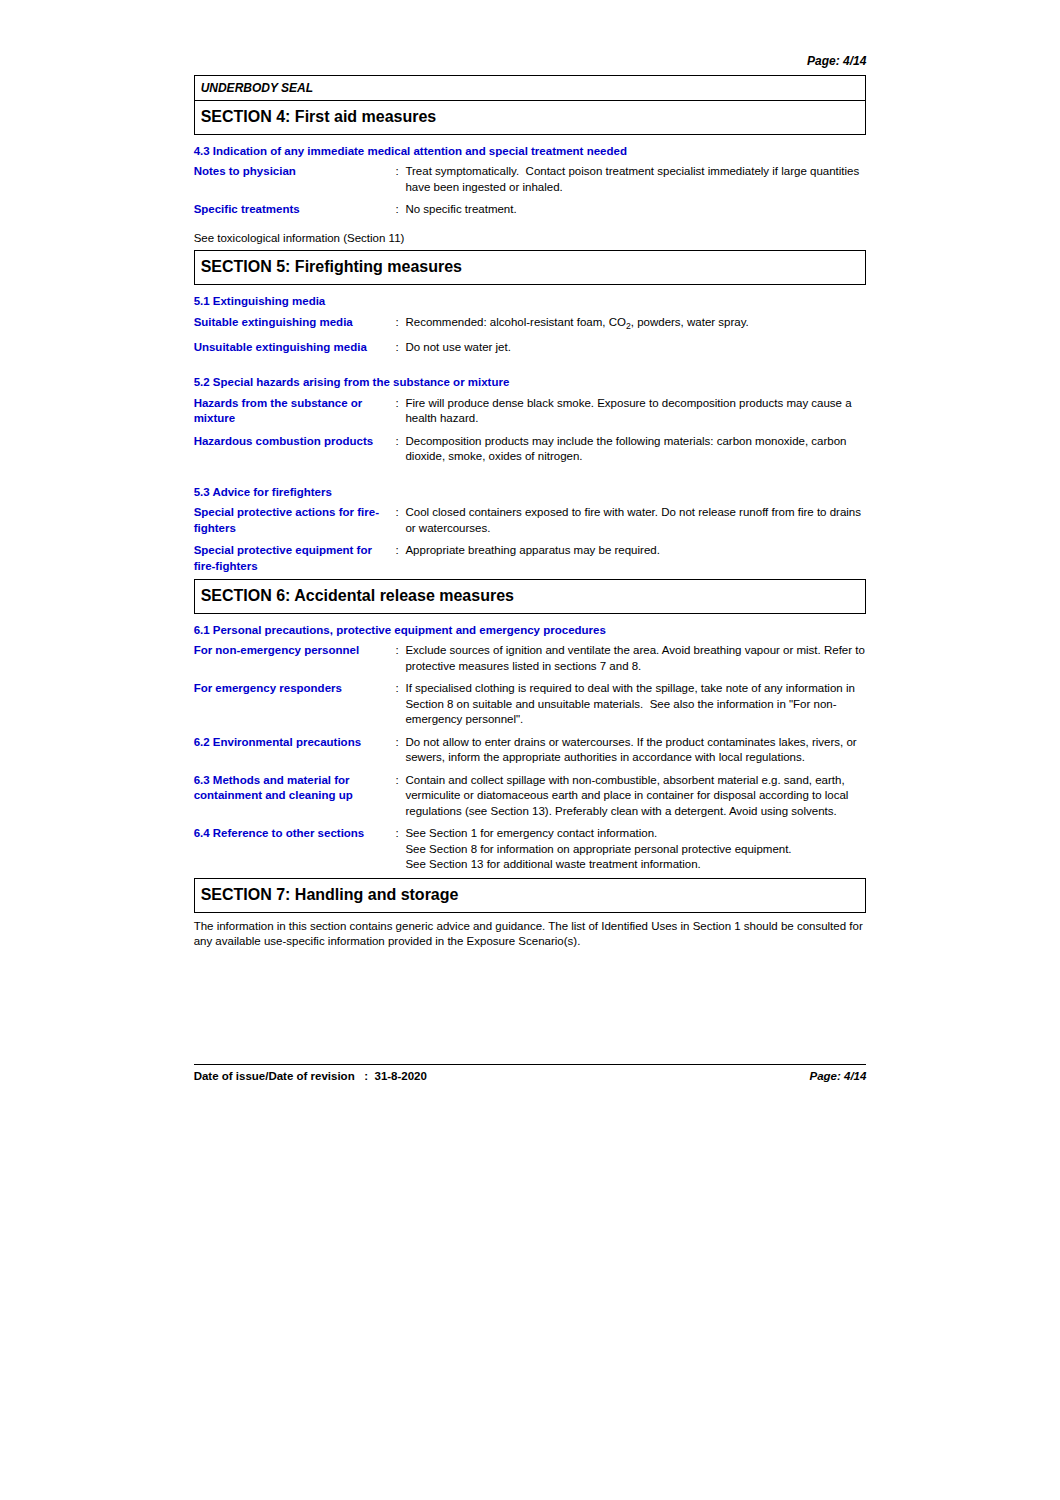Page: 4/14
UNDERBODY SEAL
SECTION 4: First aid measures
4.3 Indication of any immediate medical attention and special treatment needed
| Notes to physician | : | Treat symptomatically. Contact poison treatment specialist immediately if large quantities have been ingested or inhaled. |
| Specific treatments | : | No specific treatment. |
See toxicological information (Section 11)
SECTION 5: Firefighting measures
5.1 Extinguishing media
| Suitable extinguishing media | : | Recommended: alcohol-resistant foam, CO 2 , powders, water spray. |
| Unsuitable extinguishing media | : | Do not use water jet. |
5.2 Special hazards arising from the substance or mixture
| Hazards from the substance or mixture | : | Fire will produce dense black smoke. Exposure to decomposition products may cause a health hazard. |
| Hazardous combustion products | : | Decomposition products may include the following materials: carbon monoxide, carbon dioxide, smoke, oxides of nitrogen. |
5.3 Advice for firefighters
| Special protective actions for fire-fighters | : | Cool closed containers exposed to fire with water. Do not release runoff from fire to drains or watercourses. |
| Special protective equipment for fire-fighters | : | Appropriate breathing apparatus may be required. |
SECTION 6: Accidental release measures
6.1 Personal precautions, protective equipment and emergency procedures
| For non-emergency personnel | : | Exclude sources of ignition and ventilate the area. Avoid breathing vapour or mist. Refer to protective measures listed in sections 7 and 8. |
| For emergency responders | : | If specialised clothing is required to deal with the spillage, take note of any information in Section 8 on suitable and unsuitable materials. See also the information in "For non-emergency personnel". |
| 6.2 Environmental precautions | : | Do not allow to enter drains or watercourses. If the product contaminates lakes, rivers, or sewers, inform the appropriate authorities in accordance with local regulations. |
| 6.3 Methods and material for containment and cleaning up | : | Contain and collect spillage with non-combustible, absorbent material e.g. sand, earth, vermiculite or diatomaceous earth and place in container for disposal according to local regulations (see Section 13). Preferably clean with a detergent. Avoid using solvents. |
| 6.4 Reference to other sections | : | See Section 1 for emergency contact information. See Section 8 for information on appropriate personal protective equipment. See Section 13 for additional waste treatment information. |
SECTION 7: Handling and storage
The information in this section contains generic advice and guidance. The list of Identified Uses in Section 1 should be consulted for any available use-specific information provided in the Exposure Scenario(s).
Date of issue/Date of revision : 31-8-2020
Page: 4/14